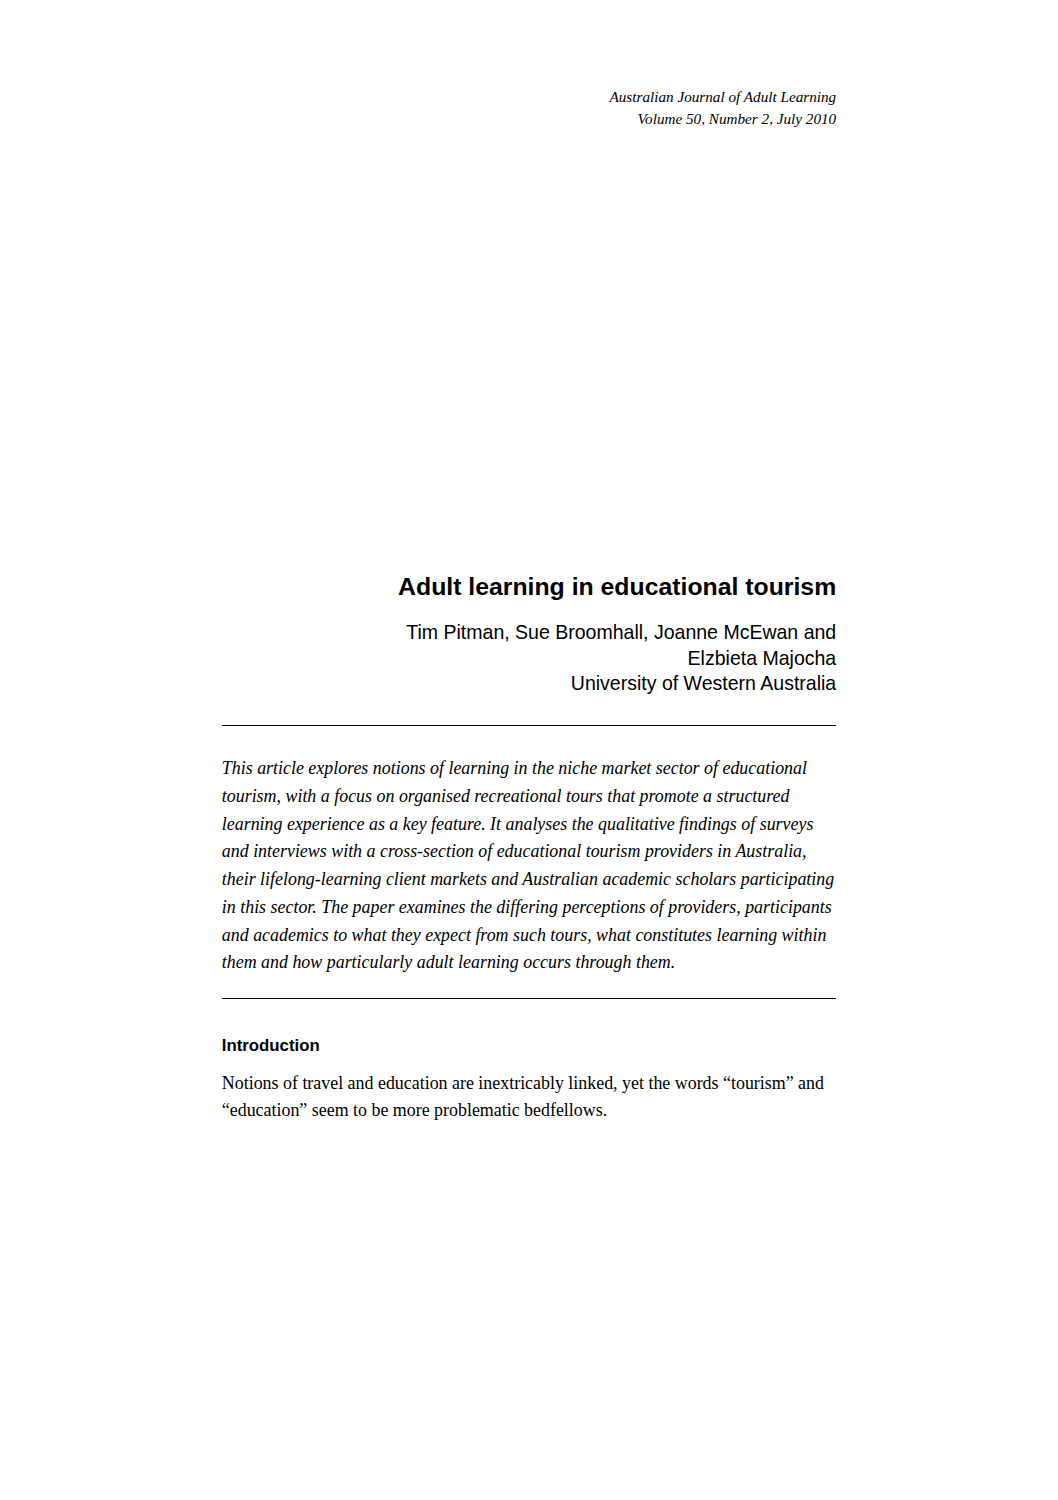Australian Journal of Adult Learning Volume 50, Number 2, July 2010
Adult learning in educational tourism
Tim Pitman, Sue Broomhall, Joanne McEwan and
Elzbieta Majocha
University of Western Australia
This article explores notions of learning in the niche market sector of educational tourism, with a focus on organised recreational tours that promote a structured learning experience as a key feature. It analyses the qualitative findings of surveys and interviews with a cross-section of educational tourism providers in Australia, their lifelong-learning client markets and Australian academic scholars participating in this sector. The paper examines the differing perceptions of providers, participants and academics to what they expect from such tours, what constitutes learning within them and how particularly adult learning occurs through them.
Introduction
Notions of travel and education are inextricably linked, yet the words “tourism” and “education” seem to be more problematic bedfellows.